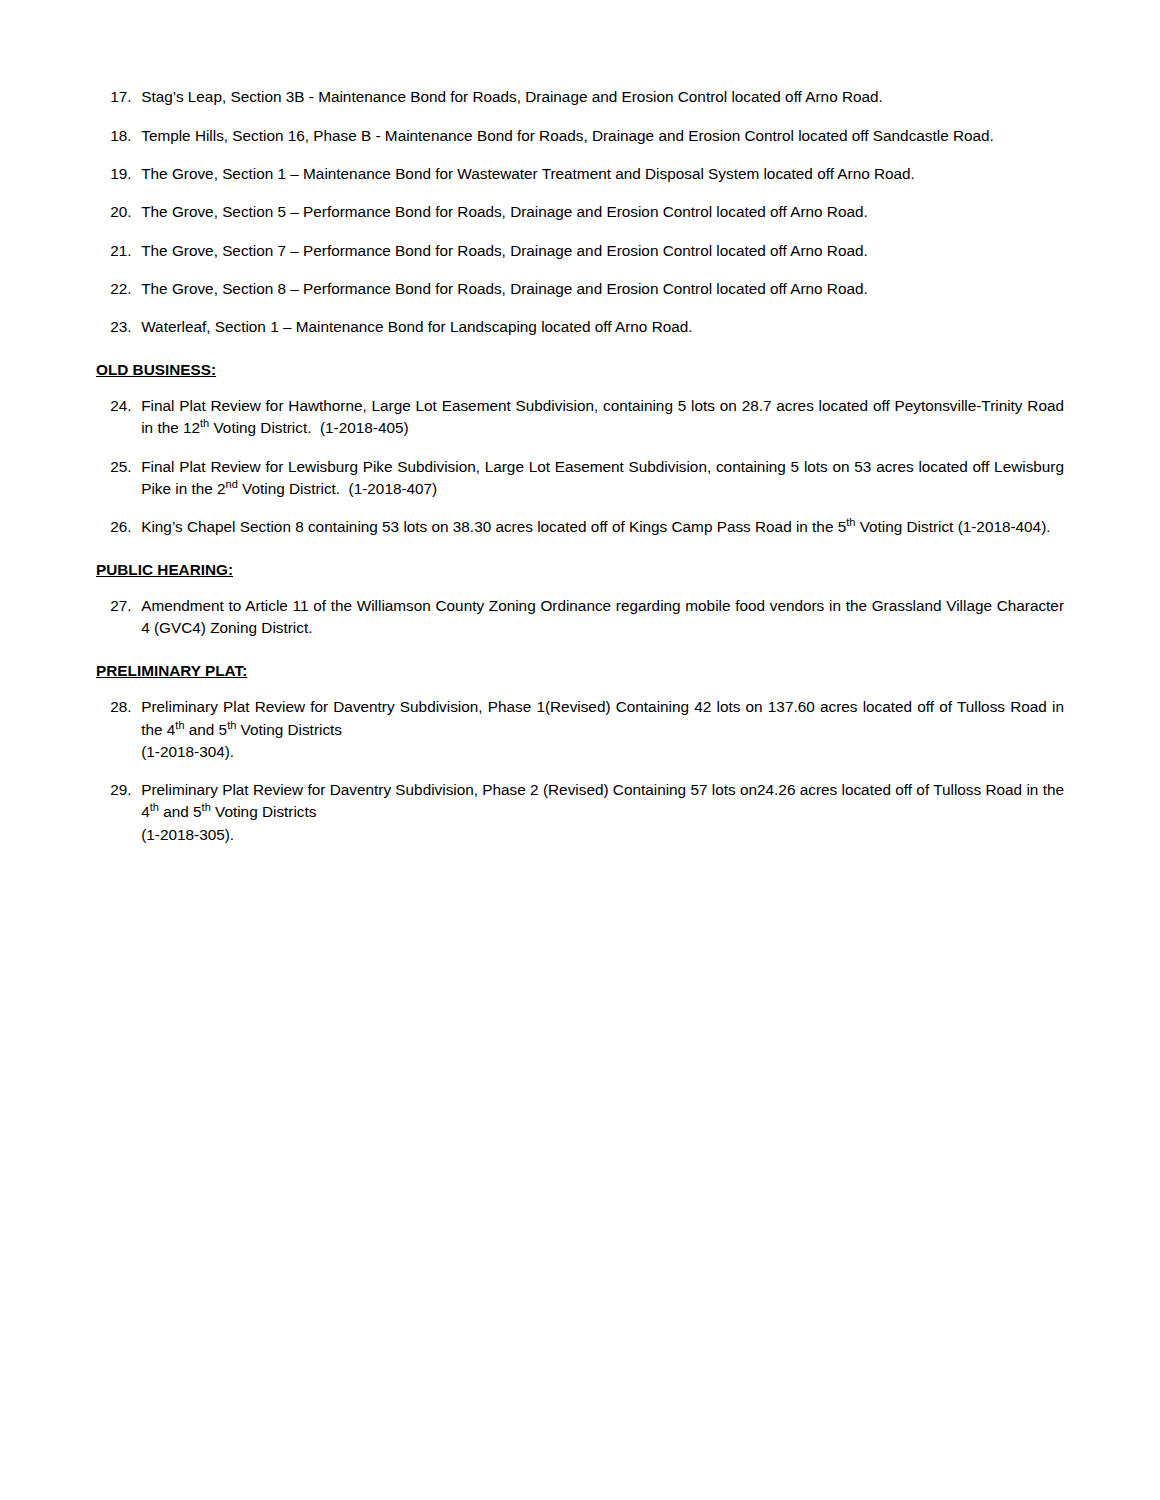Stag’s Leap, Section 3B - Maintenance Bond for Roads, Drainage and Erosion Control located off Arno Road.
Temple Hills, Section 16, Phase B - Maintenance Bond for Roads, Drainage and Erosion Control located off Sandcastle Road.
The Grove, Section 1 – Maintenance Bond for Wastewater Treatment and Disposal System located off Arno Road.
The Grove, Section 5 – Performance Bond for Roads, Drainage and Erosion Control located off Arno Road.
The Grove, Section 7 – Performance Bond for Roads, Drainage and Erosion Control located off Arno Road.
The Grove, Section 8 – Performance Bond for Roads, Drainage and Erosion Control located off Arno Road.
Waterleaf, Section 1 – Maintenance Bond for Landscaping located off Arno Road.
OLD BUSINESS:
Final Plat Review for Hawthorne, Large Lot Easement Subdivision, containing 5 lots on 28.7 acres located off Peytonsville-Trinity Road in the 12th Voting District. (1-2018-405)
Final Plat Review for Lewisburg Pike Subdivision, Large Lot Easement Subdivision, containing 5 lots on 53 acres located off Lewisburg Pike in the 2nd Voting District. (1-2018-407)
King’s Chapel Section 8 containing 53 lots on 38.30 acres located off of Kings Camp Pass Road in the 5th Voting District (1-2018-404).
PUBLIC HEARING:
Amendment to Article 11 of the Williamson County Zoning Ordinance regarding mobile food vendors in the Grassland Village Character 4 (GVC4) Zoning District.
PRELIMINARY PLAT:
Preliminary Plat Review for Daventry Subdivision, Phase 1(Revised) Containing 42 lots on 137.60 acres located off of Tulloss Road in the 4th and 5th Voting Districts
(1-2018-304).
Preliminary Plat Review for Daventry Subdivision, Phase 2 (Revised) Containing 57 lots on24.26 acres located off of Tulloss Road in the 4th and 5th Voting Districts
(1-2018-305).